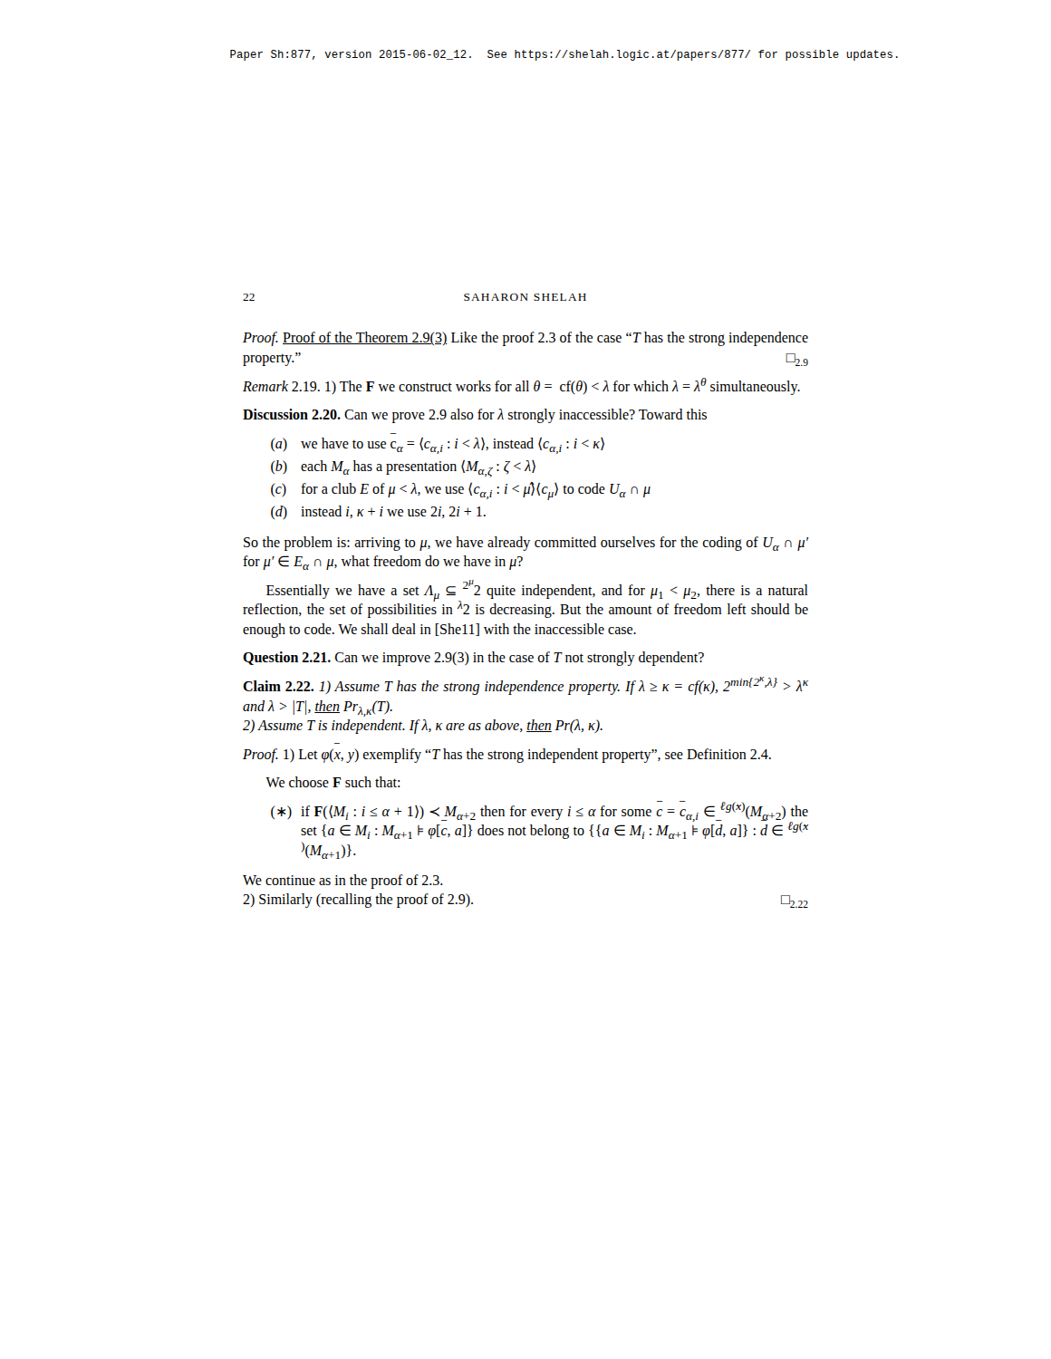Paper Sh:877, version 2015-06-02_12. See https://shelah.logic.at/papers/877/ for possible updates.
22 SAHARON SHELAH
Proof. Proof of the Theorem 2.9(3) Like the proof 2.3 of the case “T has the strong independence property.”□2.9
Remark 2.19. 1) The F we construct works for all θ = cf(θ) < λ for which λ = λθ simultaneously.
Discussion 2.20. Can we prove 2.9 also for λ strongly inaccessible? Toward this
(a) we have to use cα = ⟨cα,i : i < λ⟩, instead ⟨cα,i : i < κ⟩
(b) each Mα has a presentation ⟨Mα,ζ : ζ < λ⟩
(c) for a club E of μ < λ, we use ⟨cα,i : i < μ⟩̂⟨cμ⟩ to code Uα ∩ μ
(d) instead i, κ + i we use 2i, 2i + 1.
So the problem is: arriving to μ, we have already committed ourselves for the coding of Uα ∩ μ′ for μ′ ∈ Eα ∩ μ, what freedom do we have in μ?
Essentially we have a set Λμ ⊆ 2μ2 quite independent, and for μ1 < μ2, there is a natural reflection, the set of possibilities in λ2 is decreasing. But the amount of freedom left should be enough to code. We shall deal in [She11] with the inaccessible case.
Question 2.21. Can we improve 2.9(3) in the case of T not strongly dependent?
Claim 2.22. 1) Assume T has the strong independence property. If λ ≥ κ = cf(κ), 2min{2κ,λ} > λκ and λ > |T|, then Prλ,κ(T).
2) Assume T is independent. If λ, κ are as above, then Pr(λ, κ).
Proof. 1) Let φ(x, y) exemplify “T has the strong independent property”, see Definition 2.4.
We choose F such that:
(∗) if F(⟨Mi : i ≤ α + 1⟩) ≺ Mα+2 then for every i ≤ α for some c = cα,i ∈ ℓg(x)(Mα+2) the set {a ∈ Mi : Mα+1 ⊧ φ[c, a]} does not belong to {{a ∈ Mi : Mα+1 ⊧ φ[d, a]} : d ∈ ℓg(x)(Mα+1)}.
We continue as in the proof of 2.3.
2) Similarly (recalling the proof of 2.9).□2.22